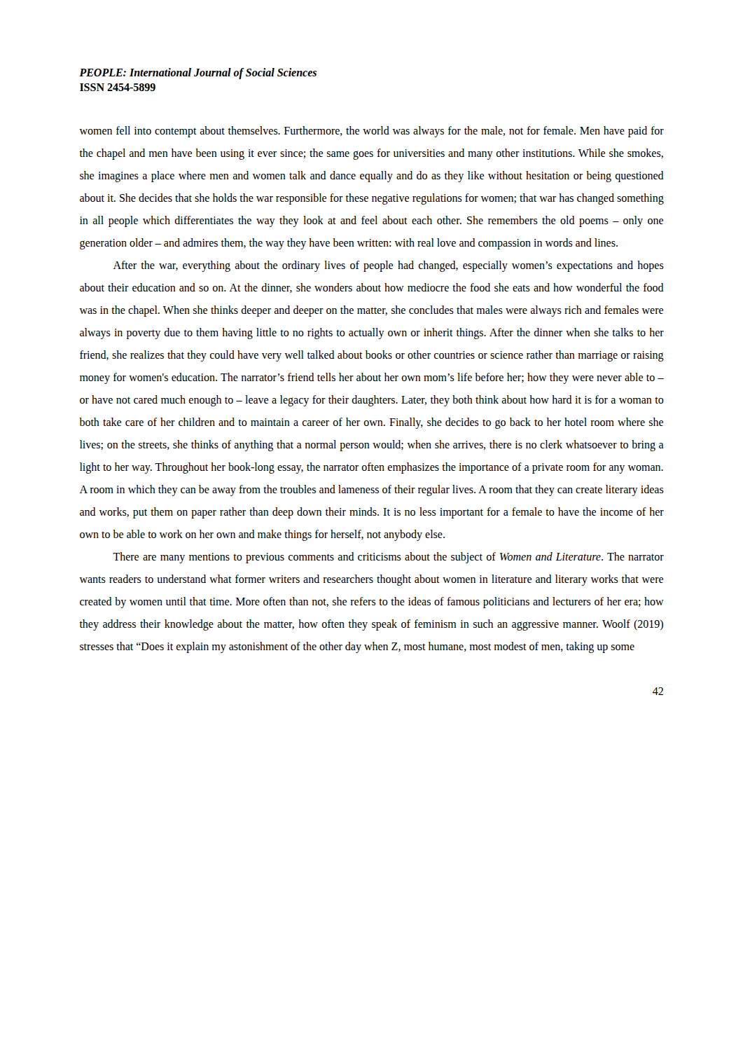PEOPLE: International Journal of Social Sciences
ISSN 2454-5899
women fell into contempt about themselves. Furthermore, the world was always for the male, not for female. Men have paid for the chapel and men have been using it ever since; the same goes for universities and many other institutions. While she smokes, she imagines a place where men and women talk and dance equally and do as they like without hesitation or being questioned about it. She decides that she holds the war responsible for these negative regulations for women; that war has changed something in all people which differentiates the way they look at and feel about each other. She remembers the old poems – only one generation older – and admires them, the way they have been written: with real love and compassion in words and lines.
After the war, everything about the ordinary lives of people had changed, especially women’s expectations and hopes about their education and so on. At the dinner, she wonders about how mediocre the food she eats and how wonderful the food was in the chapel. When she thinks deeper and deeper on the matter, she concludes that males were always rich and females were always in poverty due to them having little to no rights to actually own or inherit things. After the dinner when she talks to her friend, she realizes that they could have very well talked about books or other countries or science rather than marriage or raising money for women's education. The narrator’s friend tells her about her own mom’s life before her; how they were never able to – or have not cared much enough to – leave a legacy for their daughters. Later, they both think about how hard it is for a woman to both take care of her children and to maintain a career of her own. Finally, she decides to go back to her hotel room where she lives; on the streets, she thinks of anything that a normal person would; when she arrives, there is no clerk whatsoever to bring a light to her way. Throughout her book-long essay, the narrator often emphasizes the importance of a private room for any woman. A room in which they can be away from the troubles and lameness of their regular lives. A room that they can create literary ideas and works, put them on paper rather than deep down their minds. It is no less important for a female to have the income of her own to be able to work on her own and make things for herself, not anybody else.
There are many mentions to previous comments and criticisms about the subject of Women and Literature. The narrator wants readers to understand what former writers and researchers thought about women in literature and literary works that were created by women until that time. More often than not, she refers to the ideas of famous politicians and lecturers of her era; how they address their knowledge about the matter, how often they speak of feminism in such an aggressive manner. Woolf (2019) stresses that “Does it explain my astonishment of the other day when Z, most humane, most modest of men, taking up some
42